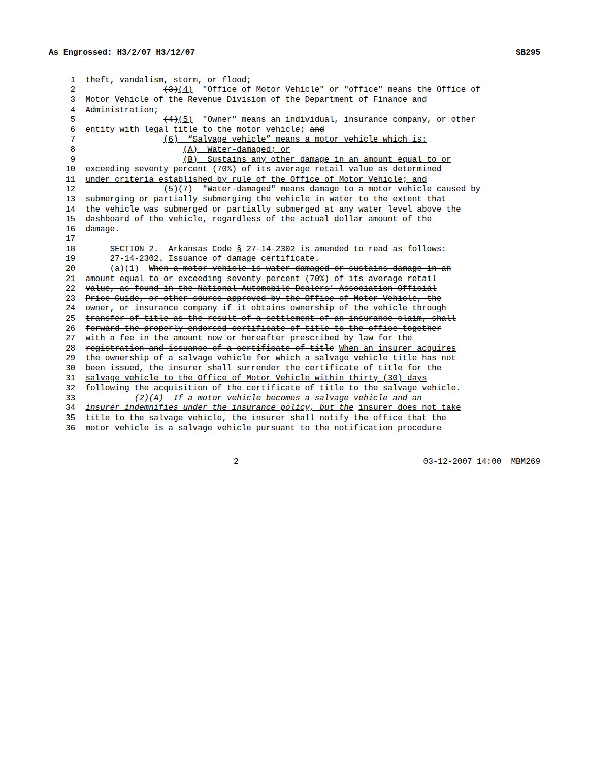As Engrossed: H3/2/07 H3/12/07
SB295
| 1 | theft, vandalism, storm, or flood; |
| 2 | (3) (4) "Office of Motor Vehicle" or "office" means the Office of |
| 3 | Motor Vehicle of the Revenue Division of the Department of Finance and |
| 4 | Administration; |
| 5 | (4) (5) "Owner" means an individual, insurance company, or other |
| 6 | entity with legal title to the motor vehicle; and |
| 7 | (6) “Salvage vehicle” means a motor vehicle which is: |
| 8 | (A) Water-damaged; or |
| 9 | (B) Sustains any other damage in an amount equal to or |
| 10 | exceeding seventy percent (70%) of its average retail value as determined |
| 11 | under criteria established by rule of the Office of Motor Vehicle; and |
| 12 | (5) (7) "Water-damaged" means damage to a motor vehicle caused by |
| 13 | submerging or partially submerging the vehicle in water to the extent that |
| 14 | the vehicle was submerged or partially submerged at any water level above the |
| 15 | dashboard of the vehicle, regardless of the actual dollar amount of the |
| 16 | damage. |
| 17 | |
| 18 | SECTION 2. Arkansas Code § 27-14-2302 is amended to read as follows: |
| 19 | 27-14-2302. Issuance of damage certificate. |
| 20 | (a)(1) When a motor vehicle is water-damaged or sustains damage in an |
| 21 | amount equal to or exceeding seventy percent (70%) of its average retail |
| 22 | value, as found in the National Automobile Dealers’ Association Official |
| 23 | Price Guide, or other source approved by the Office of Motor Vehicle, the |
| 24 | owner, or insurance company if it obtains ownership of the vehicle through |
| 25 | transfer of title as the result of a settlement of an insurance claim, shall |
| 26 | forward the properly endorsed certificate of title to the office together |
| 27 | with a fee in the amount now or hereafter prescribed by law for the |
| 28 | registration and issuance of a certificate of title When an insurer acquires |
| 29 | the ownership of a salvage vehicle for which a salvage vehicle title has not |
| 30 | been issued, the insurer shall surrender the certificate of title for the |
| 31 | salvage vehicle to the Office of Motor Vehicle within thirty (30) days |
| 32 | following the acquisition of the certificate of title to the salvage vehicle . |
| 33 | (2)(A) If a motor vehicle becomes a salvage vehicle and an |
| 34 | insurer indemnifies under the insurance policy, but the insurer does not take |
| 35 | title to the salvage vehicle, the insurer shall notify the office that the |
| 36 | motor vehicle is a salvage vehicle pursuant to the notification procedure |
2
03-12-2007 14:00 MBM269